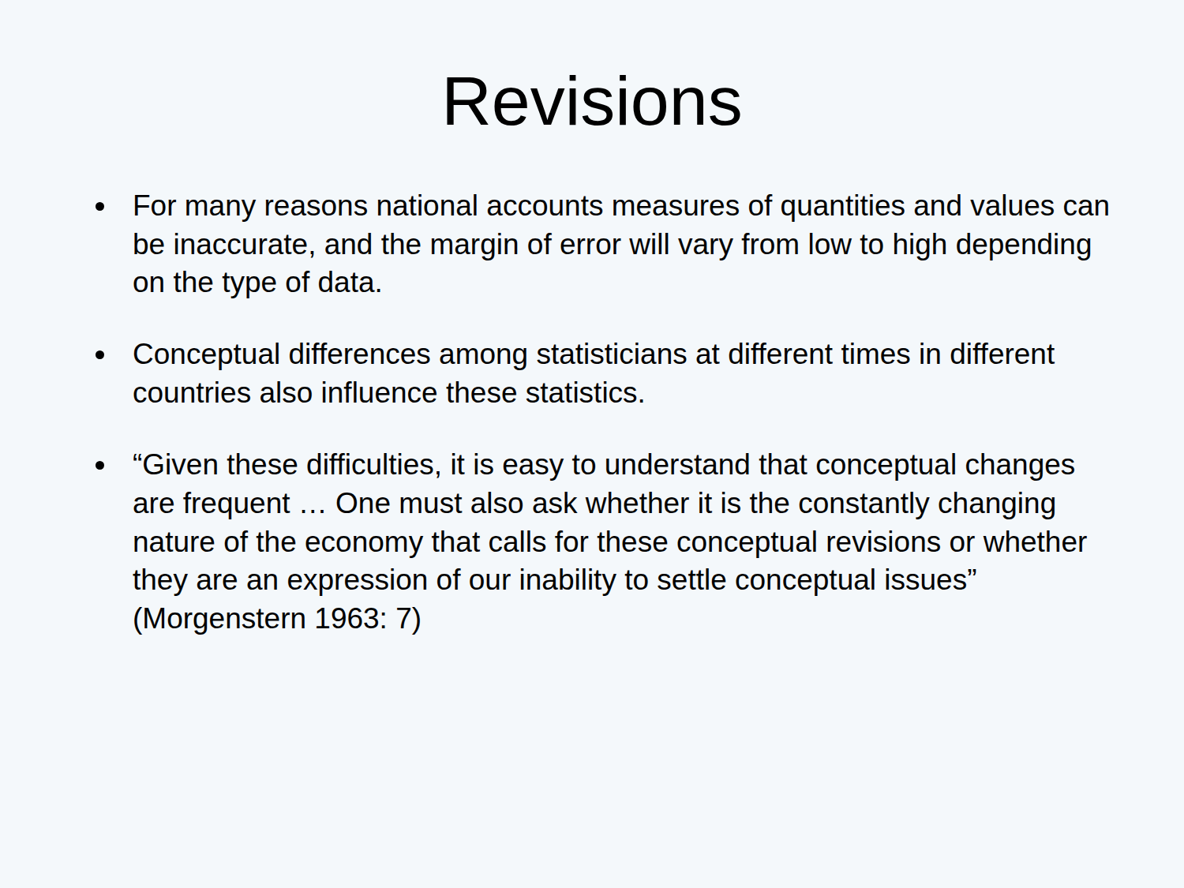Revisions
For many reasons national accounts measures of quantities and values can be inaccurate, and the margin of error will vary from low to high depending on the type of data.
Conceptual differences among statisticians at different times in different countries also influence these statistics.
“Given these difficulties, it is easy to understand that conceptual changes are frequent … One must also ask whether it is the constantly changing nature of the economy that calls for these conceptual revisions or whether they are an expression of our inability to settle conceptual issues” (Morgenstern 1963: 7)